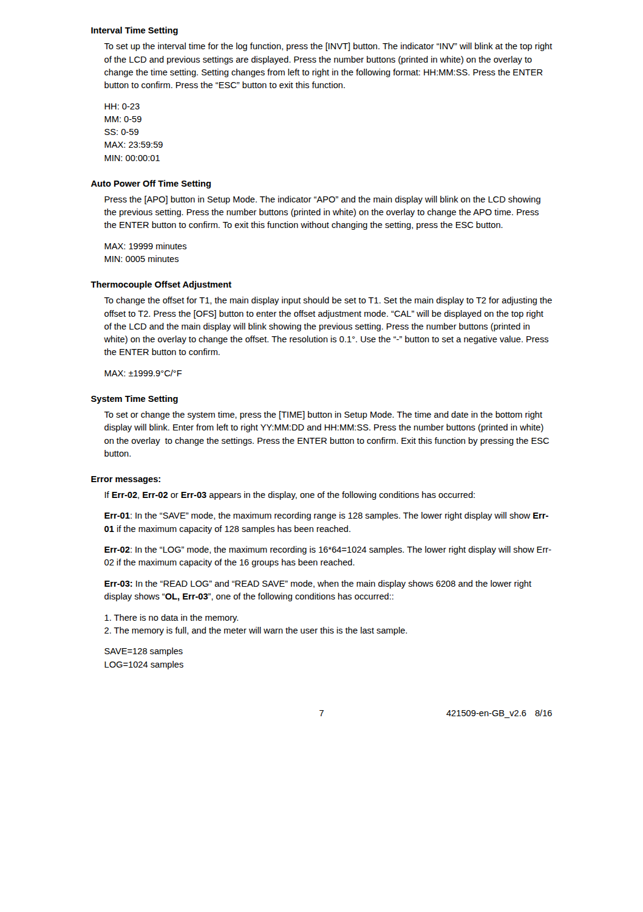Interval Time Setting
To set up the interval time for the log function, press the [INVT] button. The indicator “INV” will blink at the top right of the LCD and previous settings are displayed. Press the number buttons (printed in white) on the overlay to change the time setting. Setting changes from left to right in the following format: HH:MM:SS. Press the ENTER button to confirm. Press the “ESC” button to exit this function.
HH: 0-23
MM: 0-59
SS: 0-59
MAX: 23:59:59
MIN: 00:00:01
Auto Power Off Time Setting
Press the [APO] button in Setup Mode. The indicator “APO” and the main display will blink on the LCD showing the previous setting. Press the number buttons (printed in white) on the overlay to change the APO time. Press the ENTER button to confirm. To exit this function without changing the setting, press the ESC button.
MAX: 19999 minutes
MIN: 0005 minutes
Thermocouple Offset Adjustment
To change the offset for T1, the main display input should be set to T1. Set the main display to T2 for adjusting the offset to T2. Press the [OFS] button to enter the offset adjustment mode. “CAL” will be displayed on the top right of the LCD and the main display will blink showing the previous setting. Press the number buttons (printed in white) on the overlay to change the offset. The resolution is 0.1°. Use the “-” button to set a negative value. Press the ENTER button to confirm.
MAX: ±1999.9°C/°F
System Time Setting
To set or change the system time, press the [TIME] button in Setup Mode. The time and date in the bottom right display will blink. Enter from left to right YY:MM:DD and HH:MM:SS. Press the number buttons (printed in white) on the overlay to change the settings. Press the ENTER button to confirm. Exit this function by pressing the ESC button.
Error messages:
If Err-02, Err-02 or Err-03 appears in the display, one of the following conditions has occurred:
Err-01: In the “SAVE” mode, the maximum recording range is 128 samples. The lower right display will show Err-01 if the maximum capacity of 128 samples has been reached.
Err-02: In the “LOG” mode, the maximum recording is 16*64=1024 samples. The lower right display will show Err-02 if the maximum capacity of the 16 groups has been reached.
Err-03: In the “READ LOG” and “READ SAVE” mode, when the main display shows 6208 and the lower right display shows “OL, Err-03”, one of the following conditions has occurred::
1. There is no data in the memory.
2. The memory is full, and the meter will warn the user this is the last sample.
SAVE=128 samples
LOG=1024 samples
7
421509-en-GB_v2.68/16